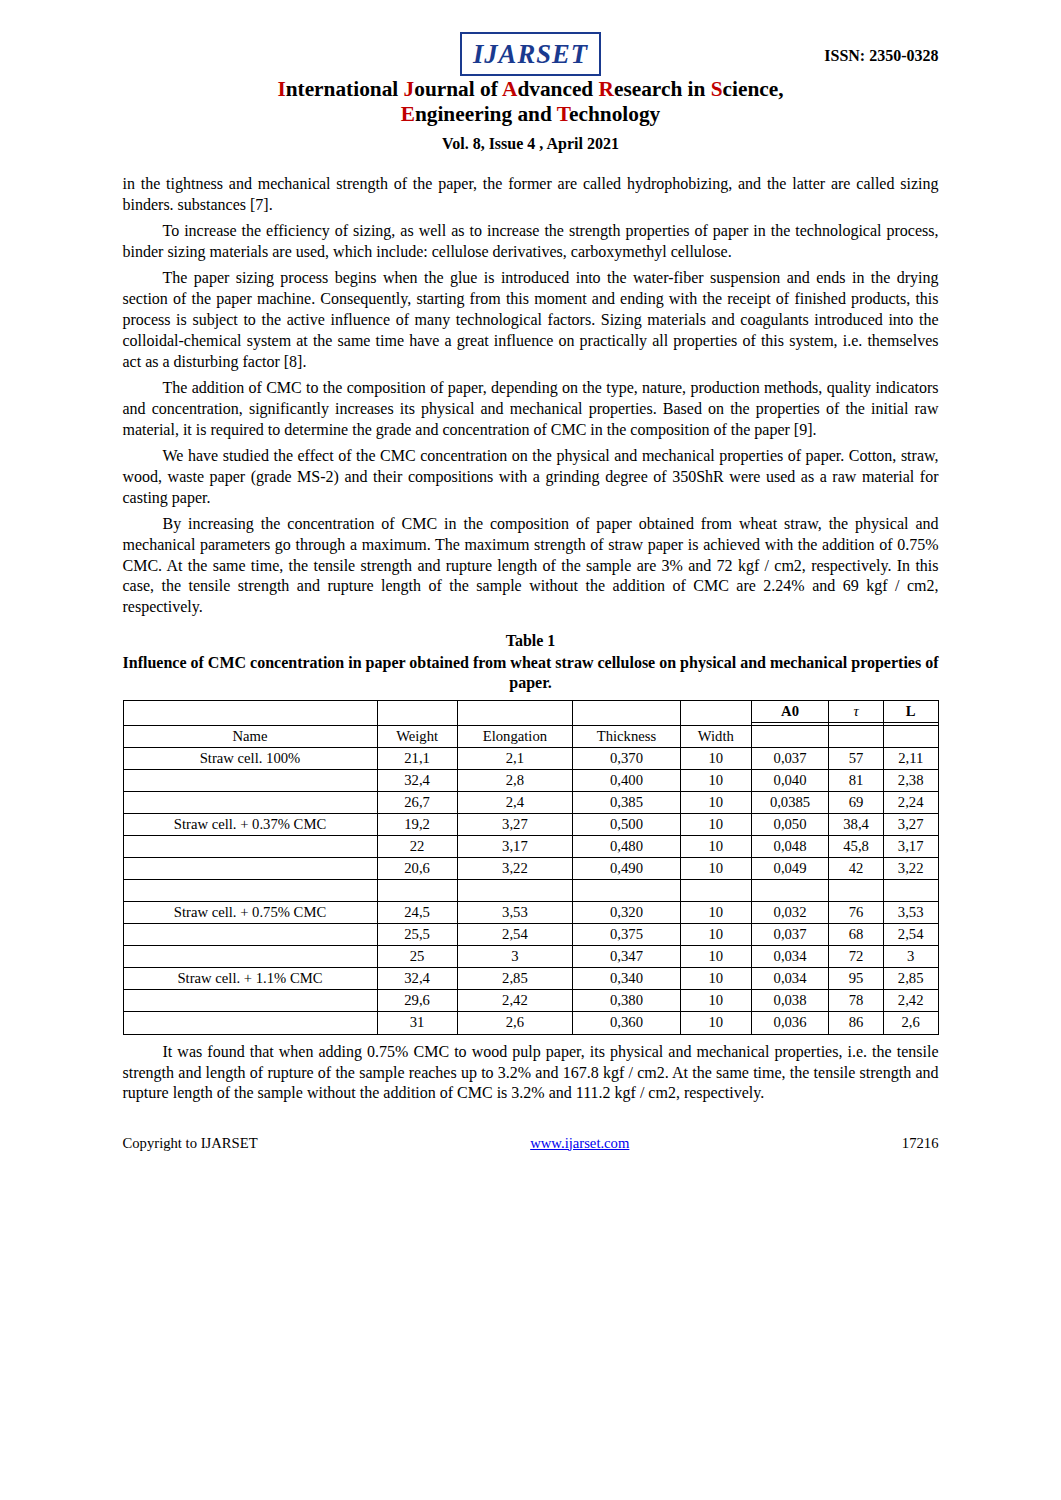IJARSET
ISSN: 2350-0328
International Journal of Advanced Research in Science,
Engineering and Technology
Vol. 8, Issue 4 , April 2021
in the tightness and mechanical strength of the paper, the former are called hydrophobizing, and the latter are called sizing binders. substances [7].
To increase the efficiency of sizing, as well as to increase the strength properties of paper in the technological process, binder sizing materials are used, which include: cellulose derivatives, carboxymethyl cellulose.
The paper sizing process begins when the glue is introduced into the water-fiber suspension and ends in the drying section of the paper machine. Consequently, starting from this moment and ending with the receipt of finished products, this process is subject to the active influence of many technological factors. Sizing materials and coagulants introduced into the colloidal-chemical system at the same time have a great influence on practically all properties of this system, i.e. themselves act as a disturbing factor [8].
The addition of CMC to the composition of paper, depending on the type, nature, production methods, quality indicators and concentration, significantly increases its physical and mechanical properties. Based on the properties of the initial raw material, it is required to determine the grade and concentration of CMC in the composition of the paper [9].
We have studied the effect of the CMC concentration on the physical and mechanical properties of paper. Cotton, straw, wood, waste paper (grade MS-2) and their compositions with a grinding degree of 350ShR were used as a raw material for casting paper.
By increasing the concentration of CMC in the composition of paper obtained from wheat straw, the physical and mechanical parameters go through a maximum. The maximum strength of straw paper is achieved with the addition of 0.75% CMC. At the same time, the tensile strength and rupture length of the sample are 3% and 72 kgf / cm2, respectively. In this case, the tensile strength and rupture length of the sample without the addition of CMC are 2.24% and 69 kgf / cm2, respectively.
Table 1
Influence of CMC concentration in paper obtained from wheat straw cellulose on physical and mechanical properties of paper.
| | | | | | A0 | τ | L |
| --- | --- | --- | --- | --- | --- | --- | --- |
| Name | Weight | Elongation | Thickness | Width | | | |
| Straw cell. 100% | 21,1 | 2,1 | 0,370 | 10 | 0,037 | 57 | 2,11 |
| | 32,4 | 2,8 | 0,400 | 10 | 0,040 | 81 | 2,38 |
| | 26,7 | 2,4 | 0,385 | 10 | 0,0385 | 69 | 2,24 |
| Straw cell. + 0.37% CMC | 19,2 | 3,27 | 0,500 | 10 | 0,050 | 38,4 | 3,27 |
| | 22 | 3,17 | 0,480 | 10 | 0,048 | 45,8 | 3,17 |
| | 20,6 | 3,22 | 0,490 | 10 | 0,049 | 42 | 3,22 |
| Straw cell. + 0.75% CMC | 24,5 | 3,53 | 0,320 | 10 | 0,032 | 76 | 3,53 |
| | 25,5 | 2,54 | 0,375 | 10 | 0,037 | 68 | 2,54 |
| | 25 | 3 | 0,347 | 10 | 0,034 | 72 | 3 |
| Straw cell. + 1.1% CMC | 32,4 | 2,85 | 0,340 | 10 | 0,034 | 95 | 2,85 |
| | 29,6 | 2,42 | 0,380 | 10 | 0,038 | 78 | 2,42 |
| | 31 | 2,6 | 0,360 | 10 | 0,036 | 86 | 2,6 |
It was found that when adding 0.75% CMC to wood pulp paper, its physical and mechanical properties, i.e. the tensile strength and length of rupture of the sample reaches up to 3.2% and 167.8 kgf / cm2. At the same time, the tensile strength and rupture length of the sample without the addition of CMC is 3.2% and 111.2 kgf / cm2, respectively.
Copyright to IJARSET www.ijarset.com 17216